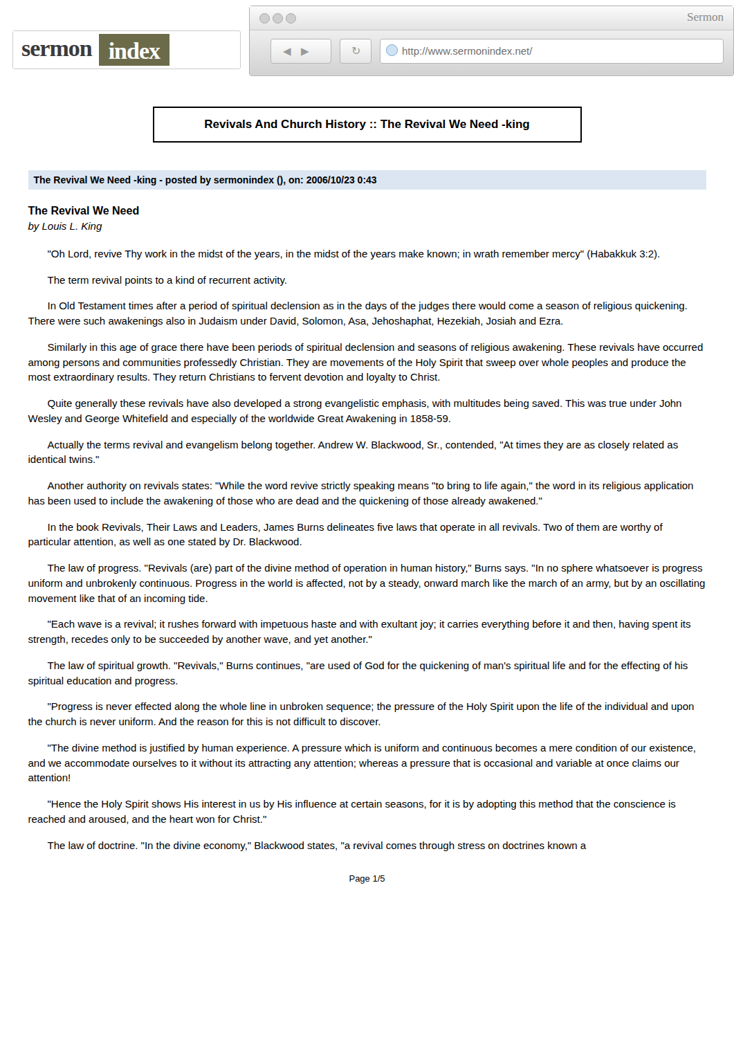Sermon
◀▶
↻
http://www.sermonindex.net/
sermon
index
Revivals And Church History :: The Revival We Need -king
The Revival We Need -king - posted by sermonindex (), on: 2006/10/23 0:43
The Revival We Need
by Louis L. King
"Oh Lord, revive Thy work in the midst of the years, in the midst of the years make known; in wrath remember mercy" (Habakkuk 3:2).
The term revival points to a kind of recurrent activity.
In Old Testament times after a period of spiritual declension as in the days of the judges there would come a season of religious quickening. There were such awakenings also in Judaism under David, Solomon, Asa, Jehoshaphat, Hezekiah, Josiah and Ezra.
Similarly in this age of grace there have been periods of spiritual declension and seasons of religious awakening. These revivals have occurred among persons and communities professedly Christian. They are movements of the Holy Spirit that sweep over whole peoples and produce the most extraordinary results. They return Christians to fervent devotion and loyalty to Christ.
Quite generally these revivals have also developed a strong evangelistic emphasis, with multitudes being saved. This was true under John Wesley and George Whitefield and especially of the worldwide Great Awakening in 1858-59.
Actually the terms revival and evangelism belong together. Andrew W. Blackwood, Sr., contended, "At times they are as closely related as identical twins."
Another authority on revivals states: "While the word revive strictly speaking means "to bring to life again," the word in its religious application has been used to include the awakening of those who are dead and the quickening of those already awakened."
In the book Revivals, Their Laws and Leaders, James Burns delineates five laws that operate in all revivals. Two of them are worthy of particular attention, as well as one stated by Dr. Blackwood.
The law of progress. "Revivals (are) part of the divine method of operation in human history," Burns says. "In no sphere whatsoever is progress uniform and unbrokenly continuous. Progress in the world is affected, not by a steady, onward march like the march of an army, but by an oscillating movement like that of an incoming tide.
"Each wave is a revival; it rushes forward with impetuous haste and with exultant joy; it carries everything before it and then, having spent its strength, recedes only to be succeeded by another wave, and yet another."
The law of spiritual growth. "Revivals," Burns continues, "are used of God for the quickening of man's spiritual life and for the effecting of his spiritual education and progress.
"Progress is never effected along the whole line in unbroken sequence; the pressure of the Holy Spirit upon the life of the individual and upon the church is never uniform. And the reason for this is not difficult to discover.
"The divine method is justified by human experience. A pressure which is uniform and continuous becomes a mere condition of our existence, and we accommodate ourselves to it without its attracting any attention; whereas a pressure that is occasional and variable at once claims our attention!
"Hence the Holy Spirit shows His interest in us by His influence at certain seasons, for it is by adopting this method that the conscience is reached and aroused, and the heart won for Christ."
The law of doctrine. "In the divine economy," Blackwood states, "a revival comes through stress on doctrines known a
Page 1/5